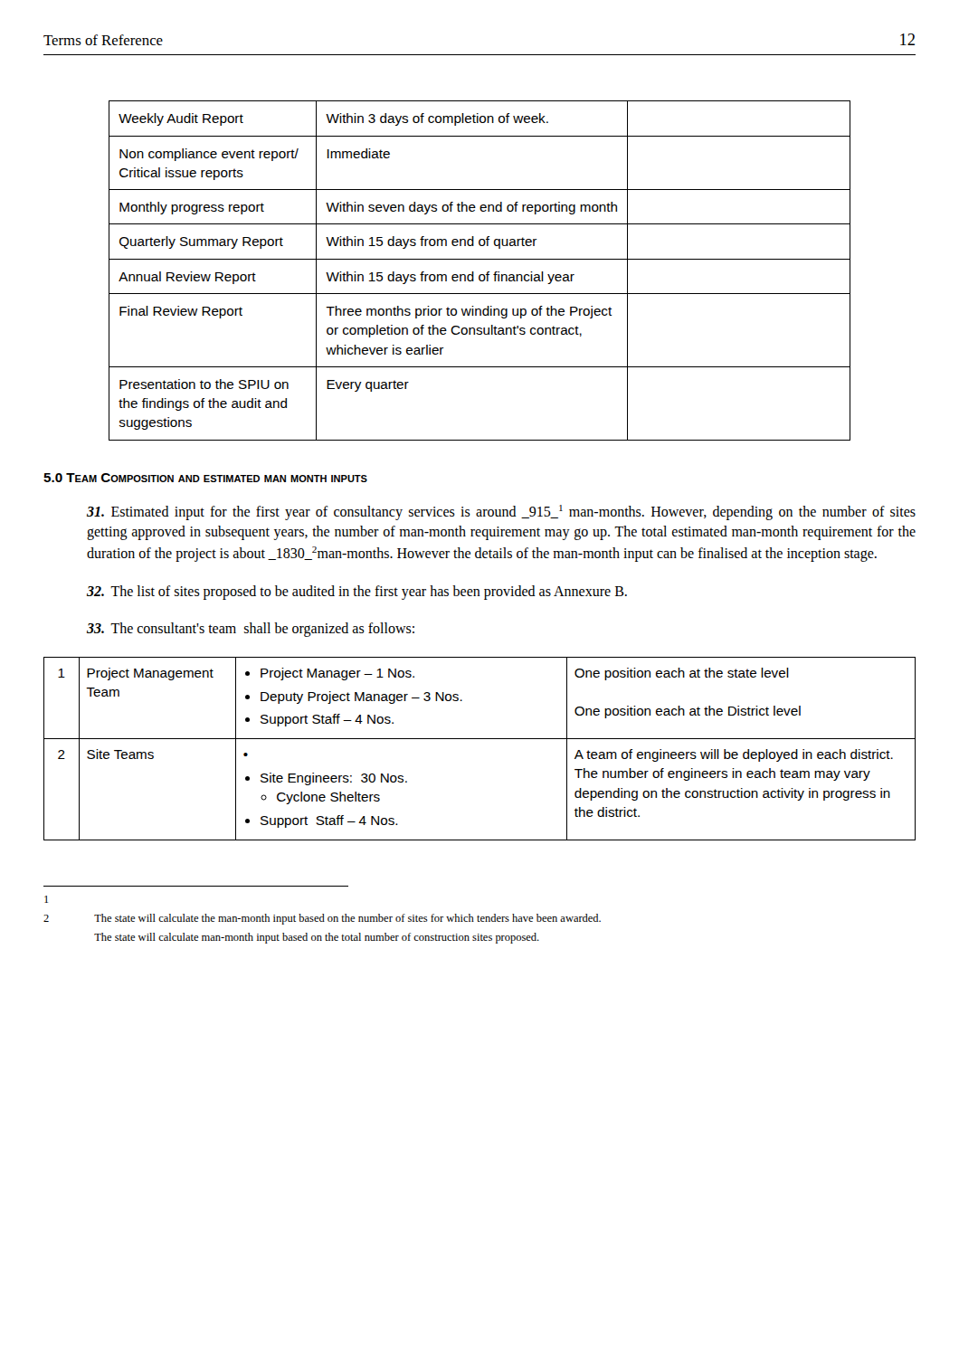Terms of Reference 12
| Weekly Audit Report | Within 3 days of completion of week. | |
| Non compliance event report/ Critical issue reports | Immediate | |
| Monthly progress report | Within seven days of the end of reporting month | |
| Quarterly Summary Report | Within 15 days from end of quarter | |
| Annual Review Report | Within 15 days from end of financial year | |
| Final Review Report | Three months prior to winding up of the Project or completion of the Consultant's contract, whichever is earlier | |
| Presentation to the SPIU on the findings of the audit and suggestions | Every quarter | |
5.0 Team Composition and estimated man month inputs
31. Estimated input for the first year of consultancy services is around _915_1 man-months. However, depending on the number of sites getting approved in subsequent years, the number of man-month requirement may go up. The total estimated man-month requirement for the duration of the project is about _1830_2man-months. However the details of the man-month input can be finalised at the inception stage.
32. The list of sites proposed to be audited in the first year has been provided as Annexure B.
33. The consultant's team shall be organized as follows:
| 1 | Project Management Team | Project Manager – 1 Nos. Deputy Project Manager – 3 Nos. Support Staff – 4 Nos. | One position each at the state level One position each at the District level |
| 2 | Site Teams | • Site Engineers: 30 Nos. Cyclone Shelters Support Staff – 4 Nos. | A team of engineers will be deployed in each district. The number of engineers in each team may vary depending on the construction activity in progress in the district. |
1
2 The state will calculate the man-month input based on the number of sites for which tenders have been awarded.
The state will calculate man-month input based on the total number of construction sites proposed.